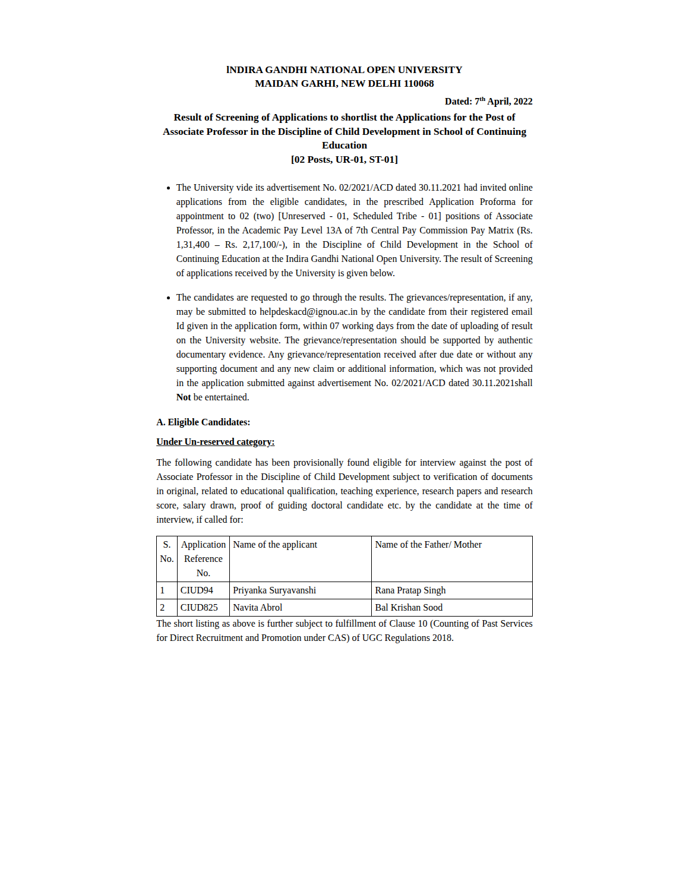lNDIRA GANDHI NATIONAL OPEN UNIVERSITY
MAIDAN GARHI, NEW DELHI 110068
Dated: 7th April, 2022
Result of Screening of Applications to shortlist the Applications for the Post of Associate Professor in the Discipline of Child Development in School of Continuing Education
[02 Posts, UR-01, ST-01]
The University vide its advertisement No. 02/2021/ACD dated 30.11.2021 had invited online applications from the eligible candidates, in the prescribed Application Proforma for appointment to 02 (two) [Unreserved - 01, Scheduled Tribe - 01] positions of Associate Professor, in the Academic Pay Level 13A of 7th Central Pay Commission Pay Matrix (Rs. 1,31,400 – Rs. 2,17,100/-), in the Discipline of Child Development in the School of Continuing Education at the Indira Gandhi National Open University. The result of Screening of applications received by the University is given below.
The candidates are requested to go through the results. The grievances/representation, if any, may be submitted to helpdeskacd@ignou.ac.in by the candidate from their registered email Id given in the application form, within 07 working days from the date of uploading of result on the University website. The grievance/representation should be supported by authentic documentary evidence. Any grievance/representation received after due date or without any supporting document and any new claim or additional information, which was not provided in the application submitted against advertisement No. 02/2021/ACD dated 30.11.2021shall Not be entertained.
A. Eligible Candidates:
Under Un-reserved category:
The following candidate has been provisionally found eligible for interview against the post of Associate Professor in the Discipline of Child Development subject to verification of documents in original, related to educational qualification, teaching experience, research papers and research score, salary drawn, proof of guiding doctoral candidate etc. by the candidate at the time of interview, if called for:
| S. No. | Application Reference No. | Name of the applicant | Name of the Father/ Mother |
| --- | --- | --- | --- |
| 1 | CIUD94 | Priyanka Suryavanshi | Rana Pratap Singh |
| 2 | CIUD825 | Navita Abrol | Bal Krishan Sood |
The short listing as above is further subject to fulfillment of Clause 10 (Counting of Past Services for Direct Recruitment and Promotion under CAS) of UGC Regulations 2018.